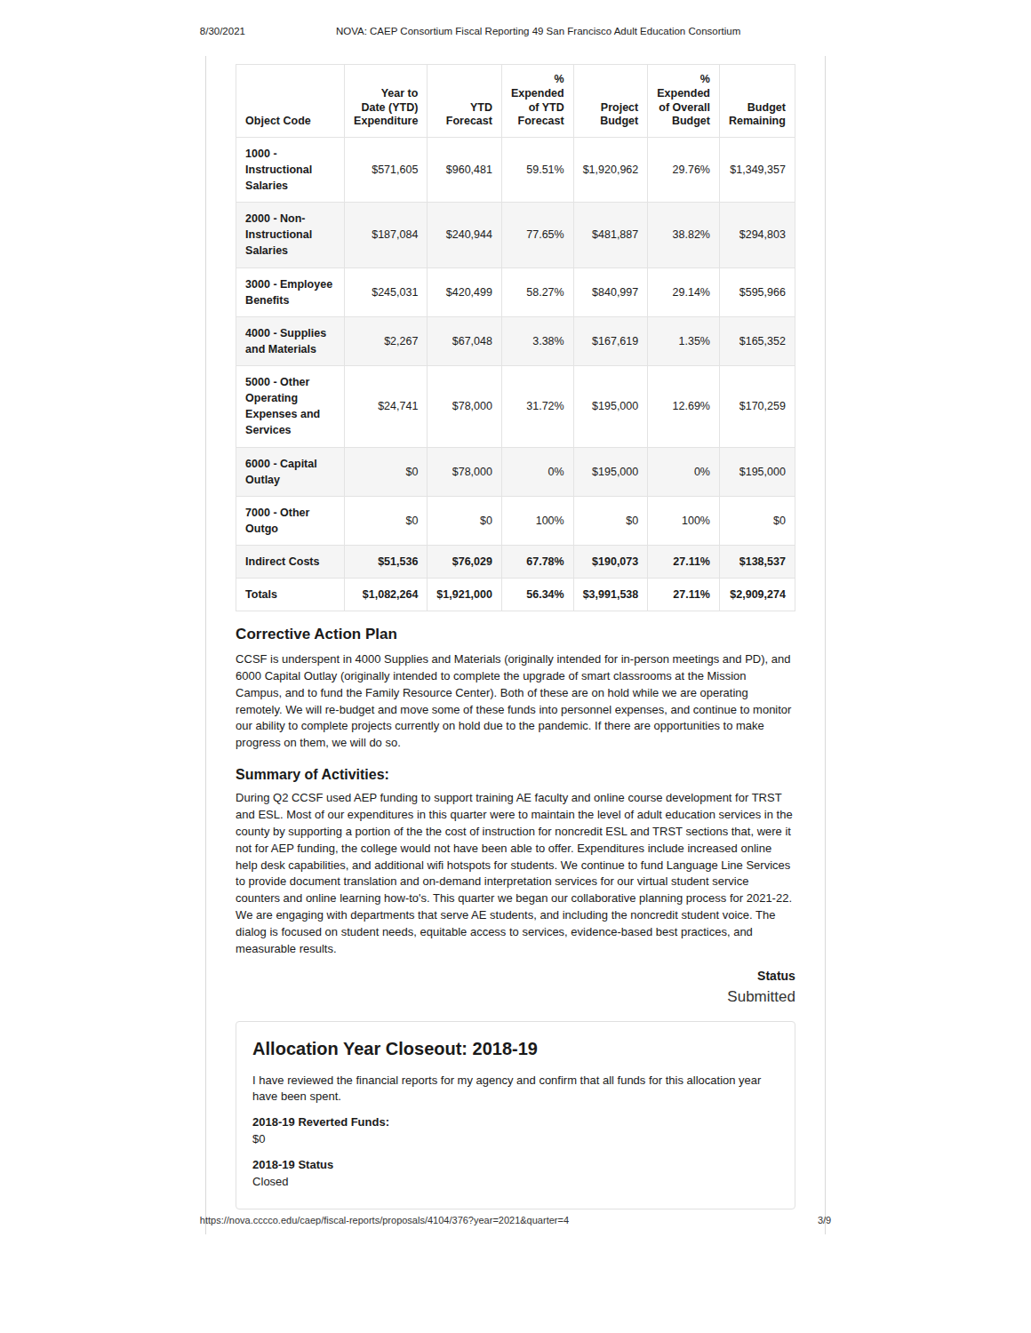8/30/2021
NOVA: CAEP Consortium Fiscal Reporting 49 San Francisco Adult Education Consortium
| Object Code | Year to Date (YTD) Expenditure | YTD Forecast | % Expended of YTD Forecast | Project Budget | % Expended of Overall Budget | Budget Remaining |
| --- | --- | --- | --- | --- | --- | --- |
| 1000 - Instructional Salaries | $571,605 | $960,481 | 59.51% | $1,920,962 | 29.76% | $1,349,357 |
| 2000 - Non-Instructional Salaries | $187,084 | $240,944 | 77.65% | $481,887 | 38.82% | $294,803 |
| 3000 - Employee Benefits | $245,031 | $420,499 | 58.27% | $840,997 | 29.14% | $595,966 |
| 4000 - Supplies and Materials | $2,267 | $67,048 | 3.38% | $167,619 | 1.35% | $165,352 |
| 5000 - Other Operating Expenses and Services | $24,741 | $78,000 | 31.72% | $195,000 | 12.69% | $170,259 |
| 6000 - Capital Outlay | $0 | $78,000 | 0% | $195,000 | 0% | $195,000 |
| 7000 - Other Outgo | $0 | $0 | 100% | $0 | 100% | $0 |
| Indirect Costs | $51,536 | $76,029 | 67.78% | $190,073 | 27.11% | $138,537 |
| Totals | $1,082,264 | $1,921,000 | 56.34% | $3,991,538 | 27.11% | $2,909,274 |
Corrective Action Plan
CCSF is underspent in 4000 Supplies and Materials (originally intended for in-person meetings and PD), and 6000 Capital Outlay (originally intended to complete the upgrade of smart classrooms at the Mission Campus, and to fund the Family Resource Center). Both of these are on hold while we are operating remotely. We will re-budget and move some of these funds into personnel expenses, and continue to monitor our ability to complete projects currently on hold due to the pandemic. If there are opportunities to make progress on them, we will do so.
Summary of Activities:
During Q2 CCSF used AEP funding to support training AE faculty and online course development for TRST and ESL. Most of our expenditures in this quarter were to maintain the level of adult education services in the county by supporting a portion of the the cost of instruction for noncredit ESL and TRST sections that, were it not for AEP funding, the college would not have been able to offer. Expenditures include increased online help desk capabilities, and additional wifi hotspots for students. We continue to fund Language Line Services to provide document translation and on-demand interpretation services for our virtual student service counters and online learning how-to's. This quarter we began our collaborative planning process for 2021-22. We are engaging with departments that serve AE students, and including the noncredit student voice. The dialog is focused on student needs, equitable access to services, evidence-based best practices, and measurable results.
Status
Submitted
Allocation Year Closeout: 2018-19
I have reviewed the financial reports for my agency and confirm that all funds for this allocation year have been spent.
2018-19 Reverted Funds:
$0
2018-19 Status
Closed
https://nova.cccco.edu/caep/fiscal-reports/proposals/4104/376?year=2021&quarter=4
3/9